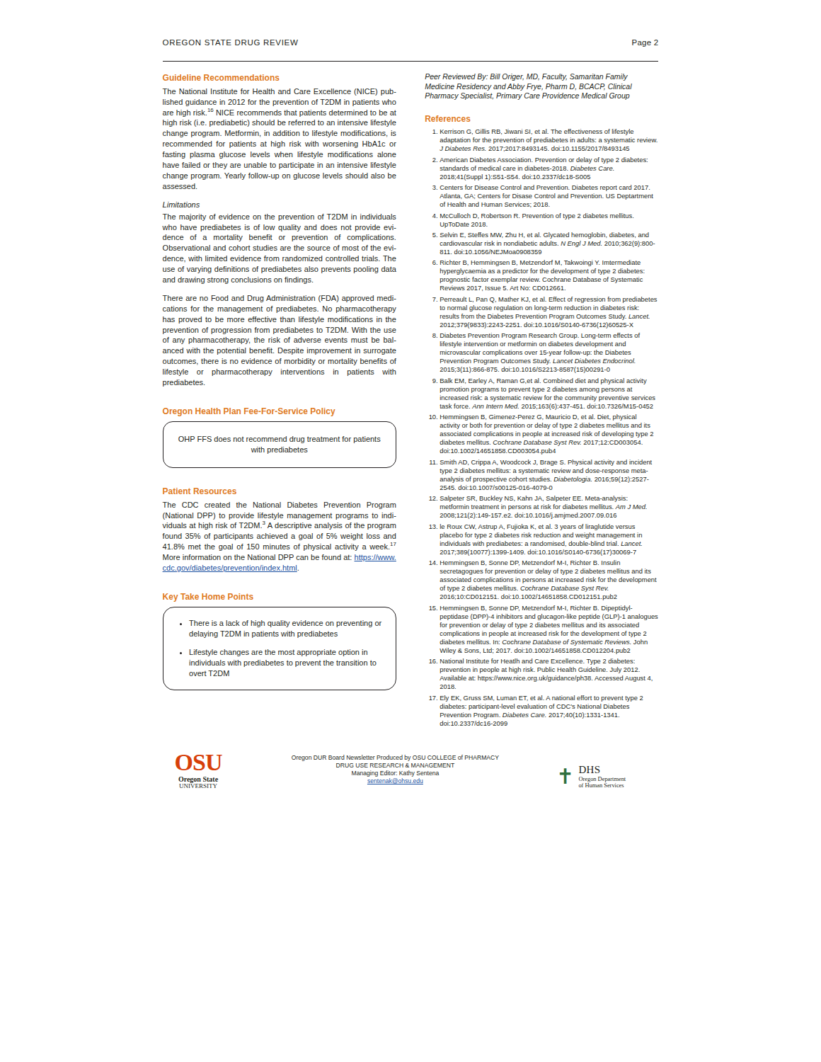Oregon State Drug Review
Page 2
Guideline Recommendations
The National Institute for Health and Care Excellence (NICE) published guidance in 2012 for the prevention of T2DM in patients who are high risk.16 NICE recommends that patients determined to be at high risk (i.e. prediabetic) should be referred to an intensive lifestyle change program. Metformin, in addition to lifestyle modifications, is recommended for patients at high risk with worsening HbA1c or fasting plasma glucose levels when lifestyle modifications alone have failed or they are unable to participate in an intensive lifestyle change program. Yearly follow-up on glucose levels should also be assessed.
Limitations
The majority of evidence on the prevention of T2DM in individuals who have prediabetes is of low quality and does not provide evidence of a mortality benefit or prevention of complications. Observational and cohort studies are the source of most of the evidence, with limited evidence from randomized controlled trials. The use of varying definitions of prediabetes also prevents pooling data and drawing strong conclusions on findings.
There are no Food and Drug Administration (FDA) approved medications for the management of prediabetes. No pharmacotherapy has proved to be more effective than lifestyle modifications in the prevention of progression from prediabetes to T2DM. With the use of any pharmacotherapy, the risk of adverse events must be balanced with the potential benefit. Despite improvement in surrogate outcomes, there is no evidence of morbidity or mortality benefits of lifestyle or pharmacotherapy interventions in patients with prediabetes.
Oregon Health Plan Fee-For-Service Policy
OHP FFS does not recommend drug treatment for patients with prediabetes
Patient Resources
The CDC created the National Diabetes Prevention Program (National DPP) to provide lifestyle management programs to individuals at high risk of T2DM.3 A descriptive analysis of the program found 35% of participants achieved a goal of 5% weight loss and 41.8% met the goal of 150 minutes of physical activity a week.17 More information on the National DPP can be found at: https://www.cdc.gov/diabetes/prevention/index.html.
Key Take Home Points
There is a lack of high quality evidence on preventing or delaying T2DM in patients with prediabetes
Lifestyle changes are the most appropriate option in individuals with prediabetes to prevent the transition to overt T2DM
Peer Reviewed By: Bill Origer, MD, Faculty, Samaritan Family Medicine Residency and Abby Frye, Pharm D, BCACP, Clinical Pharmacy Specialist, Primary Care Providence Medical Group
References
Kerrison G, Gillis RB, Jiwani SI, et al. The effectiveness of lifestyle adaptation for the prevention of prediabetes in adults: a systematic review. J Diabetes Res. 2017;2017:8493145. doi:10.1155/2017/8493145
American Diabetes Association. Prevention or delay of type 2 diabetes: standards of medical care in diabetes-2018. Diabetes Care. 2018;41(Suppl 1):S51-S54. doi:10.2337/dc18-S005
Centers for Disease Control and Prevention. Diabetes report card 2017. Atlanta, GA; Centers for Disase Control and Prevention. US Deptartment of Health and Human Services; 2018.
McCulloch D, Robertson R. Prevention of type 2 diabetes mellitus. UpToDate 2018.
Selvin E, Steffes MW, Zhu H, et al. Glycated hemoglobin, diabetes, and cardiovascular risk in nondiabetic adults. N Engl J Med. 2010;362(9):800-811. doi:10.1056/NEJMoa0908359
Richter B, Hemmingsen B, Metzendorf M, Takwoingi Y. Imtermediate hyperglycaemia as a predictor for the development of type 2 diabetes: prognostic factor exemplar review. Cochrane Database of Systematic Reviews 2017, Issue 5. Art No: CD012661.
Perreault L, Pan Q, Mather KJ, et al. Effect of regression from prediabetes to normal glucose regulation on long-term reduction in diabetes risk: results from the Diabetes Prevention Program Outcomes Study. Lancet. 2012;379(9833):2243-2251. doi:10.1016/S0140-6736(12)60525-X
Diabetes Prevention Program Research Group. Long-term effects of lifestyle intervention or metformin on diabetes development and microvascular complications over 15-year follow-up: the Diabetes Prevention Program Outcomes Study. Lancet Diabetes Endocrinol. 2015;3(11):866-875. doi:10.1016/S2213-8587(15)00291-0
Balk EM, Earley A, Raman G,et al. Combined diet and physical activity promotion programs to prevent type 2 diabetes among persons at increased risk: a systematic review for the community preventive services task force. Ann Intern Med. 2015;163(6):437-451. doi:10.7326/M15-0452
Hemmingsen B, Gimenez-Perez G, Mauricio D, et al. Diet, physical activity or both for prevention or delay of type 2 diabetes mellitus and its associated complications in people at increased risk of developing type 2 diabetes mellitus. Cochrane Database Syst Rev. 2017;12:CD003054. doi:10.1002/14651858.CD003054.pub4
Smith AD, Crippa A, Woodcock J, Brage S. Physical activity and incident type 2 diabetes mellitus: a systematic review and dose-response meta-analysis of prospective cohort studies. Diabetologia. 2016;59(12):2527-2545. doi:10.1007/s00125-016-4079-0
Salpeter SR, Buckley NS, Kahn JA, Salpeter EE. Meta-analysis: metformin treatment in persons at risk for diabetes mellitus. Am J Med. 2008;121(2):149-157.e2. doi:10.1016/j.amjmed.2007.09.016
le Roux CW, Astrup A, Fujioka K, et al. 3 years of liraglutide versus placebo for type 2 diabetes risk reduction and weight management in individuals with prediabetes: a randomised, double-blind trial. Lancet. 2017;389(10077):1399-1409. doi:10.1016/S0140-6736(17)30069-7
Hemmingsen B, Sonne DP, Metzendorf M-I, Richter B. Insulin secretagogues for prevention or delay of type 2 diabetes mellitus and its associated complications in persons at increased risk for the development of type 2 diabetes mellitus. Cochrane Database Syst Rev. 2016;10:CD012151. doi:10.1002/14651858.CD012151.pub2
Hemmingsen B, Sonne DP, Metzendorf M-I, Richter B. Dipeptidyl-peptidase (DPP)-4 inhibitors and glucagon-like peptide (GLP)-1 analogues for prevention or delay of type 2 diabetes mellitus and its associated complications in people at increased risk for the development of type 2 diabetes mellitus. In: Cochrane Database of Systematic Reviews. John Wiley & Sons, Ltd; 2017. doi:10.1002/14651858.CD012204.pub2
National Institute for Heatlh and Care Excellence. Type 2 diabetes: prevention in people at high risk. Public Health Guideline. July 2012. Available at: https://www.nice.org.uk/guidance/ph38. Accessed August 4, 2018.
Ely EK, Gruss SM, Luman ET, et al. A national effort to prevent type 2 diabetes: participant-level evaluation of CDC's National Diabetes Prevention Program. Diabetes Care. 2017;40(10):1331-1341. doi:10.2337/dc16-2099
OSU
Oregon State UNIVERSITY
Oregon DUR Board Newsletter Produced by OSU COLLEGE of PHARMACY
DRUG USE RESEARCH & MANAGEMENT
Managing Editor: Kathy Sentena
sentenak@ohsu.edu
✝
DHS
Oregon Department
of Human Services